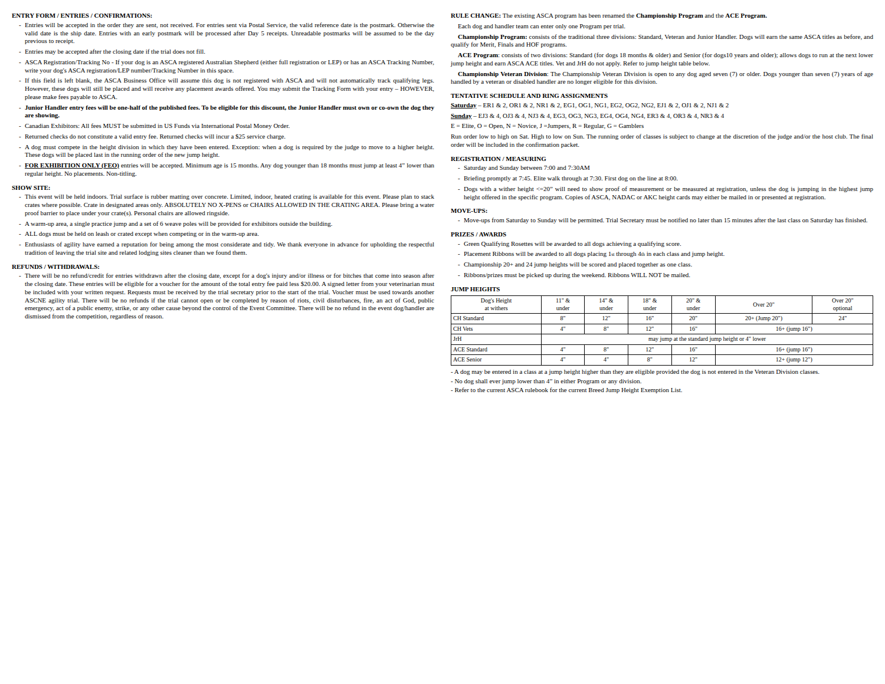Entry Form / Entries / Confirmations:
Entries will be accepted in the order they are sent, not received. For entries sent via Postal Service, the valid reference date is the postmark. Otherwise the valid date is the ship date. Entries with an early postmark will be processed after Day 5 receipts. Unreadable postmarks will be assumed to be the day previous to receipt.
Entries may be accepted after the closing date if the trial does not fill.
ASCA Registration/Tracking No - If your dog is an ASCA registered Australian Shepherd (either full registration or LEP) or has an ASCA Tracking Number, write your dog's ASCA registration/LEP number/Tracking Number in this space.
If this field is left blank, the ASCA Business Office will assume this dog is not registered with ASCA and will not automatically track qualifying legs. However, these dogs will still be placed and will receive any placement awards offered. You may submit the Tracking Form with your entry – HOWEVER, please make fees payable to ASCA.
Junior Handler entry fees will be one-half of the published fees. To be eligible for this discount, the Junior Handler must own or co-own the dog they are showing.
Canadian Exhibitors: All fees MUST be submitted in US Funds via International Postal Money Order.
Returned checks do not constitute a valid entry fee. Returned checks will incur a $25 service charge.
A dog must compete in the height division in which they have been entered. Exception: when a dog is required by the judge to move to a higher height. These dogs will be placed last in the running order of the new jump height.
FOR EXHIBITION ONLY (FEO) entries will be accepted. Minimum age is 15 months. Any dog younger than 18 months must jump at least 4” lower than regular height. No placements. Non-titling.
Show Site:
This event will be held indoors. Trial surface is rubber matting over concrete. Limited, indoor, heated crating is available for this event. Please plan to stack crates where possible. Crate in designated areas only. ABSOLUTELY NO X-PENS or CHAIRS ALLOWED IN THE CRATING AREA. Please bring a water proof barrier to place under your crate(s). Personal chairs are allowed ringside.
A warm-up area, a single practice jump and a set of 6 weave poles will be provided for exhibitors outside the building.
ALL dogs must be held on leash or crated except when competing or in the warm-up area.
Enthusiasts of agility have earned a reputation for being among the most considerate and tidy. We thank everyone in advance for upholding the respectful tradition of leaving the trial site and related lodging sites cleaner than we found them.
Refunds / Withdrawals:
There will be no refund/credit for entries withdrawn after the closing date, except for a dog's injury and/or illness or for bitches that come into season after the closing date. These entries will be eligible for a voucher for the amount of the total entry fee paid less $20.00. A signed letter from your veterinarian must be included with your written request. Requests must be received by the trial secretary prior to the start of the trial. Voucher must be used towards another ASCNE agility trial. There will be no refunds if the trial cannot open or be completed by reason of riots, civil disturbances, fire, an act of God, public emergency, act of a public enemy, strike, or any other cause beyond the control of the Event Committee. There will be no refund in the event dog/handler are dismissed from the competition, regardless of reason.
RULE CHANGE: The existing ASCA program has been renamed the Championship Program and the ACE Program.
Each dog and handler team can enter only one Program per trial.
Championship Program: consists of the traditional three divisions: Standard, Veteran and Junior Handler. Dogs will earn the same ASCA titles as before, and qualify for Merit, Finals and HOF programs.
ACE Program: consists of two divisions: Standard (for dogs 18 months & older) and Senior (for dogs10 years and older); allows dogs to run at the next lower jump height and earn ASCA ACE titles. Vet and JrH do not apply. Refer to jump height table below.
Championship Veteran Division: The Championship Veteran Division is open to any dog aged seven (7) or older. Dogs younger than seven (7) years of age handled by a veteran or disabled handler are no longer eligible for this division.
Tentative Schedule and Ring Assignments
Saturday – ER1 & 2, OR1 & 2, NR1 & 2, EG1, OG1, NG1, EG2, OG2, NG2, EJ1 & 2, OJ1 & 2, NJ1 & 2
Sunday – EJ3 & 4, OJ3 & 4, NJ3 & 4, EG3, OG3, NG3, EG4, OG4, NG4, ER3 & 4, OR3 & 4, NR3 & 4
E = Elite, O = Open, N = Novice, J =Jumpers, R = Regular, G = Gamblers
Run order low to high on Sat. High to low on Sun. The running order of classes is subject to change at the discretion of the judge and/or the host club. The final order will be included in the confirmation packet.
Registration / Measuring
Saturday and Sunday between 7:00 and 7:30AM
Briefing promptly at 7:45. Elite walk through at 7:30. First dog on the line at 8:00.
Dogs with a wither height <=20” will need to show proof of measurement or be measured at registration, unless the dog is jumping in the highest jump height offered in the specific program. Copies of ASCA, NADAC or AKC height cards may either be mailed in or presented at registration.
Move-Ups:
Move-ups from Saturday to Sunday will be permitted. Trial Secretary must be notified no later than 15 minutes after the last class on Saturday has finished.
Prizes / Awards
Green Qualifying Rosettes will be awarded to all dogs achieving a qualifying score.
Placement Ribbons will be awarded to all dogs placing 1st through 4th in each class and jump height.
Championship 20+ and 24 jump heights will be scored and placed together as one class.
Ribbons/prizes must be picked up during the weekend. Ribbons WILL NOT be mailed.
Jump Heights
| Dog's Height at withers | 11" & under | 14" & under | 18" & under | 20" & under | Over 20" | Over 20" optional |
| --- | --- | --- | --- | --- | --- | --- |
| CH Standard | 8" | 12" | 16" | 20" | 20+ (Jump 20") | 24" |
| CH Vets | 4" | 8" | 12" | 16" | 16+ (jump 16") |
| JrH | may jump at the standard jump height or 4" lower |
| ACE Standard | 4" | 8" | 12" | 16" | 16+ (jump 16") |
| ACE Senior | 4" | 4" | 8" | 12" | 12+ (jump 12") |
- A dog may be entered in a class at a jump height higher than they are eligible provided the dog is not entered in the Veteran Division classes.
- No dog shall ever jump lower than 4” in either Program or any division.
- Refer to the current ASCA rulebook for the current Breed Jump Height Exemption List.